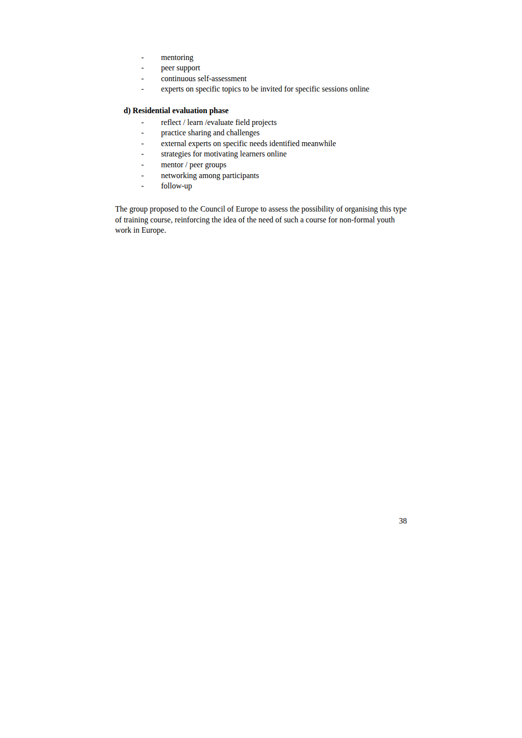mentoring
peer support
continuous self-assessment
experts on specific topics to be invited for specific sessions online
d) Residential evaluation phase
reflect / learn /evaluate field projects
practice sharing and challenges
external experts on specific needs identified meanwhile
strategies for motivating learners online
mentor / peer groups
networking among participants
follow-up
The group proposed to the Council of Europe to assess the possibility of organising this type of training course, reinforcing the idea of the need of such a course for non-formal youth work in Europe.
38